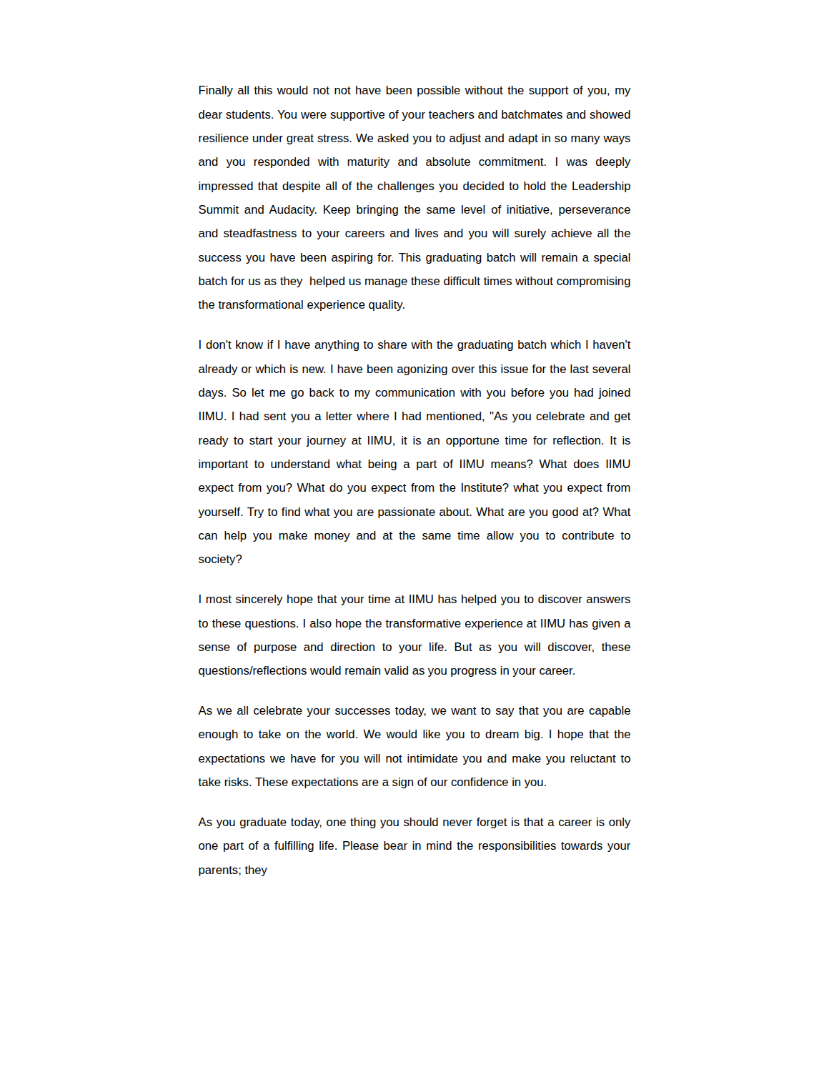Finally all this would not not have been possible without the support of you, my dear students. You were supportive of your teachers and batchmates and showed resilience under great stress. We asked you to adjust and adapt in so many ways and you responded with maturity and absolute commitment. I was deeply impressed that despite all of the challenges you decided to hold the Leadership Summit and Audacity. Keep bringing the same level of initiative, perseverance and steadfastness to your careers and lives and you will surely achieve all the success you have been aspiring for. This graduating batch will remain a special batch for us as they helped us manage these difficult times without compromising the transformational experience quality.
I don't know if I have anything to share with the graduating batch which I haven't already or which is new. I have been agonizing over this issue for the last several days. So let me go back to my communication with you before you had joined IIMU. I had sent you a letter where I had mentioned, "As you celebrate and get ready to start your journey at IIMU, it is an opportune time for reflection. It is important to understand what being a part of IIMU means? What does IIMU expect from you? What do you expect from the Institute? what you expect from yourself. Try to find what you are passionate about. What are you good at? What can help you make money and at the same time allow you to contribute to society?
I most sincerely hope that your time at IIMU has helped you to discover answers to these questions. I also hope the transformative experience at IIMU has given a sense of purpose and direction to your life. But as you will discover, these questions/reflections would remain valid as you progress in your career.
As we all celebrate your successes today, we want to say that you are capable enough to take on the world. We would like you to dream big. I hope that the expectations we have for you will not intimidate you and make you reluctant to take risks. These expectations are a sign of our confidence in you.
As you graduate today, one thing you should never forget is that a career is only one part of a fulfilling life. Please bear in mind the responsibilities towards your parents; they